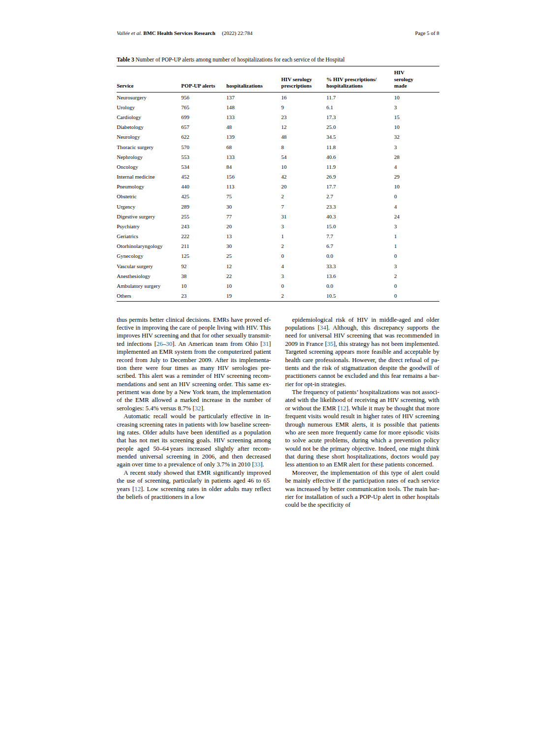Vallée et al. BMC Health Services Research (2022) 22:784
Page 5 of 8
Table 3 Number of POP-UP alerts among number of hospitalizations for each service of the Hospital
| Service | POP-UP alerts | hospitalizations | HIV serology prescriptions | % HIV prescriptions/ hospitalizations | HIV serology made |
| --- | --- | --- | --- | --- | --- |
| Neurosurgery | 956 | 137 | 16 | 11.7 | 10 |
| Urology | 765 | 148 | 9 | 6.1 | 3 |
| Cardiology | 699 | 133 | 23 | 17.3 | 15 |
| Diabetology | 657 | 48 | 12 | 25.0 | 10 |
| Neurology | 622 | 139 | 48 | 34.5 | 32 |
| Thoracic surgery | 570 | 68 | 8 | 11.8 | 3 |
| Nephrology | 553 | 133 | 54 | 40.6 | 28 |
| Oncology | 534 | 84 | 10 | 11.9 | 4 |
| Internal medicine | 452 | 156 | 42 | 26.9 | 29 |
| Pneumology | 440 | 113 | 20 | 17.7 | 10 |
| Obstetric | 425 | 75 | 2 | 2.7 | 0 |
| Urgency | 289 | 30 | 7 | 23.3 | 4 |
| Digestive surgery | 255 | 77 | 31 | 40.3 | 24 |
| Psychiatry | 243 | 20 | 3 | 15.0 | 3 |
| Geriatrics | 222 | 13 | 1 | 7.7 | 1 |
| Otorhinolaryngology | 211 | 30 | 2 | 6.7 | 1 |
| Gynecology | 125 | 25 | 0 | 0.0 | 0 |
| Vascular surgery | 92 | 12 | 4 | 33.3 | 3 |
| Anesthesiology | 38 | 22 | 3 | 13.6 | 2 |
| Ambulatory surgery | 10 | 10 | 0 | 0.0 | 0 |
| Others | 23 | 19 | 2 | 10.5 | 0 |
thus permits better clinical decisions. EMRs have proved effective in improving the care of people living with HIV. This improves HIV screening and that for other sexually transmitted infections [26–30]. An American team from Ohio [31] implemented an EMR system from the computerized patient record from July to December 2009. After its implementation there were four times as many HIV serologies prescribed. This alert was a reminder of HIV screening recommendations and sent an HIV screening order. This same experiment was done by a New York team, the implementation of the EMR allowed a marked increase in the number of serologies: 5.4% versus 8.7% [32].
Automatic recall would be particularly effective in increasing screening rates in patients with low baseline screening rates. Older adults have been identified as a population that has not met its screening goals. HIV screening among people aged 50–64 years increased slightly after recommended universal screening in 2006, and then decreased again over time to a prevalence of only 3.7% in 2010 [33].
A recent study showed that EMR significantly improved the use of screening, particularly in patients aged 46 to 65 years [12]. Low screening rates in older adults may reflect the beliefs of practitioners in a low
epidemiological risk of HIV in middle-aged and older populations [34]. Although, this discrepancy supports the need for universal HIV screening that was recommended in 2009 in France [35], this strategy has not been implemented. Targeted screening appears more feasible and acceptable by health care professionals. However, the direct refusal of patients and the risk of stigmatization despite the goodwill of practitioners cannot be excluded and this fear remains a barrier for opt-in strategies.
The frequency of patients’ hospitalizations was not associated with the likelihood of receiving an HIV screening, with or without the EMR [12]. While it may be thought that more frequent visits would result in higher rates of HIV screening through numerous EMR alerts, it is possible that patients who are seen more frequently came for more episodic visits to solve acute problems, during which a prevention policy would not be the primary objective. Indeed, one might think that during these short hospitalizations, doctors would pay less attention to an EMR alert for these patients concerned.
Moreover, the implementation of this type of alert could be mainly effective if the participation rates of each service was increased by better communication tools. The main barrier for installation of such a POP-Up alert in other hospitals could be the specificity of